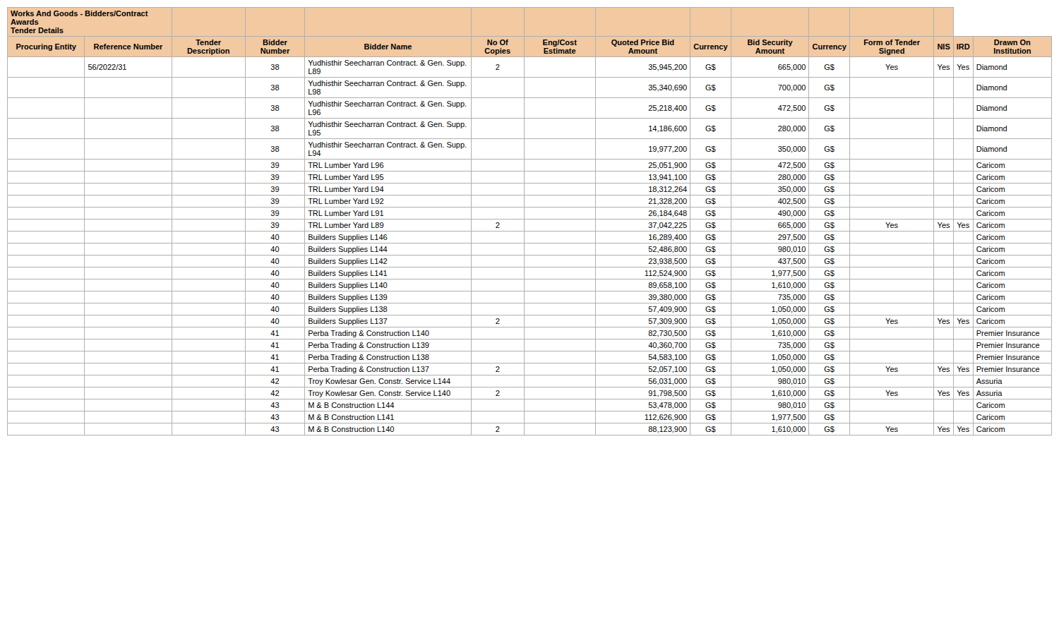| Works And Goods - Bidders/Contract Awards Tender Details | | | | | | | | | | | |
| --- | --- | --- | --- | --- | --- | --- | --- | --- | --- | --- | --- |
| Procuring Entity | Reference Number | Tender Description | Bidder Number | Bidder Name | No Of Copies | Eng/Cost Estimate | Quoted Price Bid Amount | Currency | Bid Security Amount | Currency | Form of Tender Signed | NIS | IRD | Drawn On Institution |
| | 56/2022/31 | | 38 | Yudhisthir Seecharran Contract. & Gen. Supp. L89 | 2 | | 35,945,200 | G$ | 665,000 | G$ | Yes | Yes | Yes | Diamond |
| | | | 38 | Yudhisthir Seecharran Contract. & Gen. Supp. L98 | | | 35,340,690 | G$ | 700,000 | G$ | | | | Diamond |
| | | | 38 | Yudhisthir Seecharran Contract. & Gen. Supp. L96 | | | 25,218,400 | G$ | 472,500 | G$ | | | | Diamond |
| | | | 38 | Yudhisthir Seecharran Contract. & Gen. Supp. L95 | | | 14,186,600 | G$ | 280,000 | G$ | | | | Diamond |
| | | | 38 | Yudhisthir Seecharran Contract. & Gen. Supp. L94 | | | 19,977,200 | G$ | 350,000 | G$ | | | | Diamond |
| | | | 39 | TRL Lumber Yard L96 | | | 25,051,900 | G$ | 472,500 | G$ | | | | Caricom |
| | | | 39 | TRL Lumber Yard L95 | | | 13,941,100 | G$ | 280,000 | G$ | | | | Caricom |
| | | | 39 | TRL Lumber Yard L94 | | | 18,312,264 | G$ | 350,000 | G$ | | | | Caricom |
| | | | 39 | TRL Lumber Yard L92 | | | 21,328,200 | G$ | 402,500 | G$ | | | | Caricom |
| | | | 39 | TRL Lumber Yard L91 | | | 26,184,648 | G$ | 490,000 | G$ | | | | Caricom |
| | | | 39 | TRL Lumber Yard L89 | 2 | | 37,042,225 | G$ | 665,000 | G$ | Yes | Yes | Yes | Caricom |
| | | | 40 | Builders Supplies L146 | | | 16,289,400 | G$ | 297,500 | G$ | | | | Caricom |
| | | | 40 | Builders Supplies L144 | | | 52,486,800 | G$ | 980,010 | G$ | | | | Caricom |
| | | | 40 | Builders Supplies L142 | | | 23,938,500 | G$ | 437,500 | G$ | | | | Caricom |
| | | | 40 | Builders Supplies L141 | | | 112,524,900 | G$ | 1,977,500 | G$ | | | | Caricom |
| | | | 40 | Builders Supplies L140 | | | 89,658,100 | G$ | 1,610,000 | G$ | | | | Caricom |
| | | | 40 | Builders Supplies L139 | | | 39,380,000 | G$ | 735,000 | G$ | | | | Caricom |
| | | | 40 | Builders Supplies L138 | | | 57,409,900 | G$ | 1,050,000 | G$ | | | | Caricom |
| | | | 40 | Builders Supplies L137 | 2 | | 57,309,900 | G$ | 1,050,000 | G$ | Yes | Yes | Yes | Caricom |
| | | | 41 | Perba Trading & Construction L140 | | | 82,730,500 | G$ | 1,610,000 | G$ | | | | Premier Insurance |
| | | | 41 | Perba Trading & Construction L139 | | | 40,360,700 | G$ | 735,000 | G$ | | | | Premier Insurance |
| | | | 41 | Perba Trading & Construction L138 | | | 54,583,100 | G$ | 1,050,000 | G$ | | | | Premier Insurance |
| | | | 41 | Perba Trading & Construction L137 | 2 | | 52,057,100 | G$ | 1,050,000 | G$ | Yes | Yes | Yes | Premier Insurance |
| | | | 42 | Troy Kowlesar Gen. Constr. Service L144 | | | 56,031,000 | G$ | 980,010 | G$ | | | | Assuria |
| | | | 42 | Troy Kowlesar Gen. Constr. Service L140 | 2 | | 91,798,500 | G$ | 1,610,000 | G$ | Yes | Yes | Yes | Assuria |
| | | | 43 | M & B Construction L144 | | | 53,478,000 | G$ | 980,010 | G$ | | | | Caricom |
| | | | 43 | M & B Construction L141 | | | 112,626,900 | G$ | 1,977,500 | G$ | | | | Caricom |
| | | | 43 | M & B Construction L140 | 2 | | 88,123,900 | G$ | 1,610,000 | G$ | Yes | Yes | Yes | Caricom |